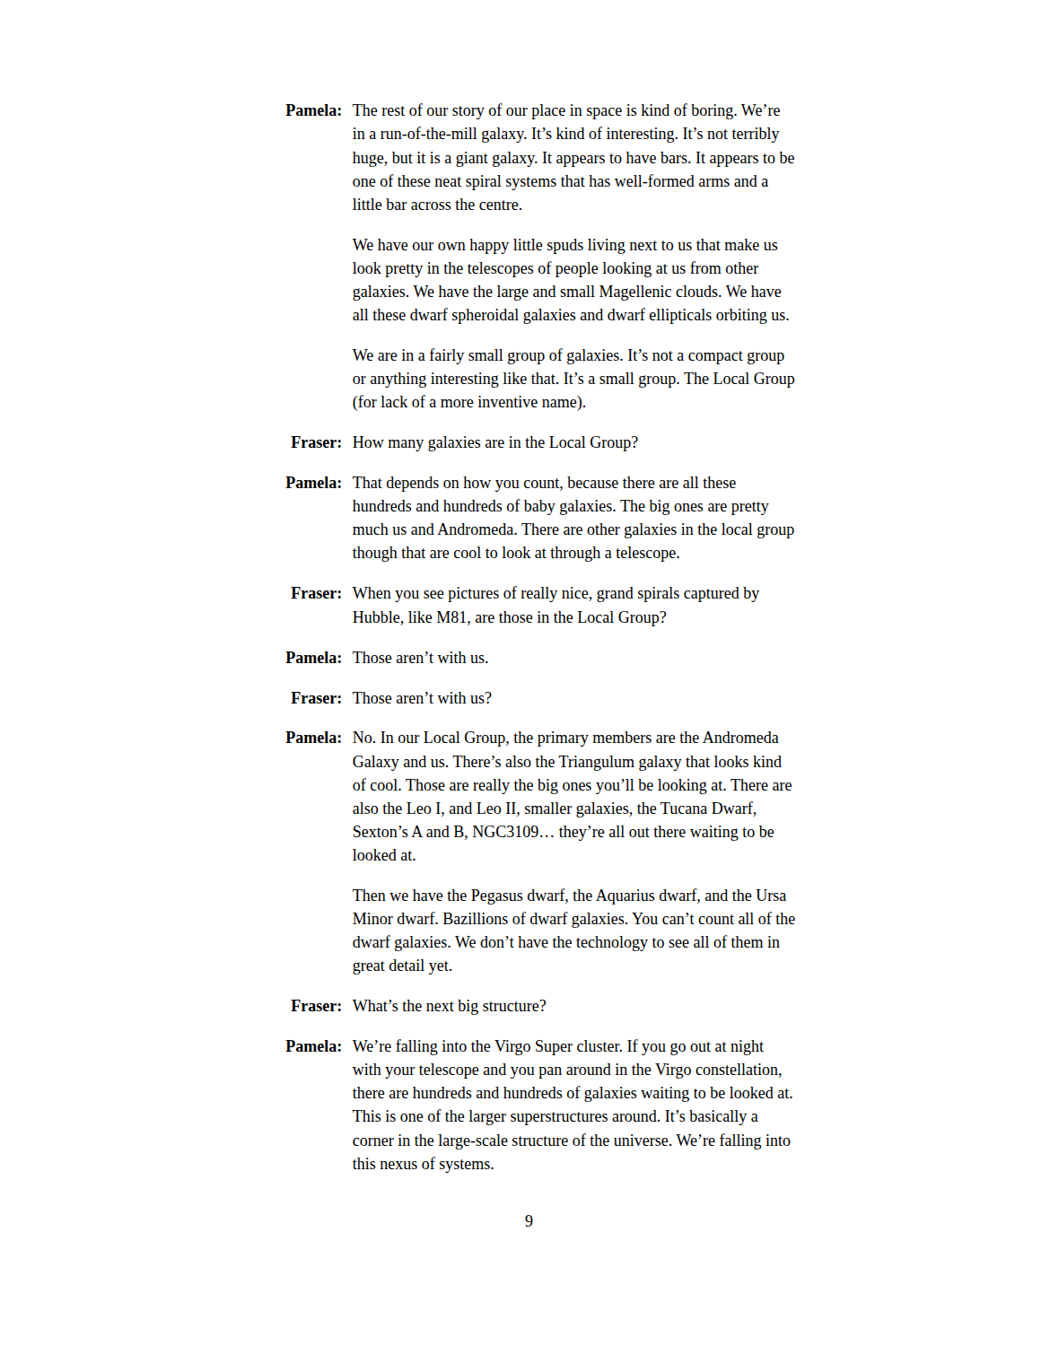Pamela:
The rest of our story of our place in space is kind of boring. We’re in a run-of-the-mill galaxy. It’s kind of interesting. It’s not terribly huge, but it is a giant galaxy. It appears to have bars. It appears to be one of these neat spiral systems that has well-formed arms and a little bar across the centre.
We have our own happy little spuds living next to us that make us look pretty in the telescopes of people looking at us from other galaxies. We have the large and small Magellenic clouds. We have all these dwarf spheroidal galaxies and dwarf ellipticals orbiting us.
We are in a fairly small group of galaxies. It’s not a compact group or anything interesting like that. It’s a small group. The Local Group (for lack of a more inventive name).
Fraser:
How many galaxies are in the Local Group?
Pamela:
That depends on how you count, because there are all these hundreds and hundreds of baby galaxies. The big ones are pretty much us and Andromeda. There are other galaxies in the local group though that are cool to look at through a telescope.
Fraser:
When you see pictures of really nice, grand spirals captured by Hubble, like M81, are those in the Local Group?
Pamela:
Those aren’t with us.
Fraser:
Those aren’t with us?
Pamela:
No. In our Local Group, the primary members are the Andromeda Galaxy and us. There’s also the Triangulum galaxy that looks kind of cool. Those are really the big ones you’ll be looking at. There are also the Leo I, and Leo II, smaller galaxies, the Tucana Dwarf, Sexton’s A and B, NGC3109… they’re all out there waiting to be looked at.
Then we have the Pegasus dwarf, the Aquarius dwarf, and the Ursa Minor dwarf. Bazillions of dwarf galaxies. You can’t count all of the dwarf galaxies. We don’t have the technology to see all of them in great detail yet.
Fraser:
What’s the next big structure?
Pamela:
We’re falling into the Virgo Super cluster. If you go out at night with your telescope and you pan around in the Virgo constellation, there are hundreds and hundreds of galaxies waiting to be looked at. This is one of the larger superstructures around. It’s basically a corner in the large-scale structure of the universe. We’re falling into this nexus of systems.
9